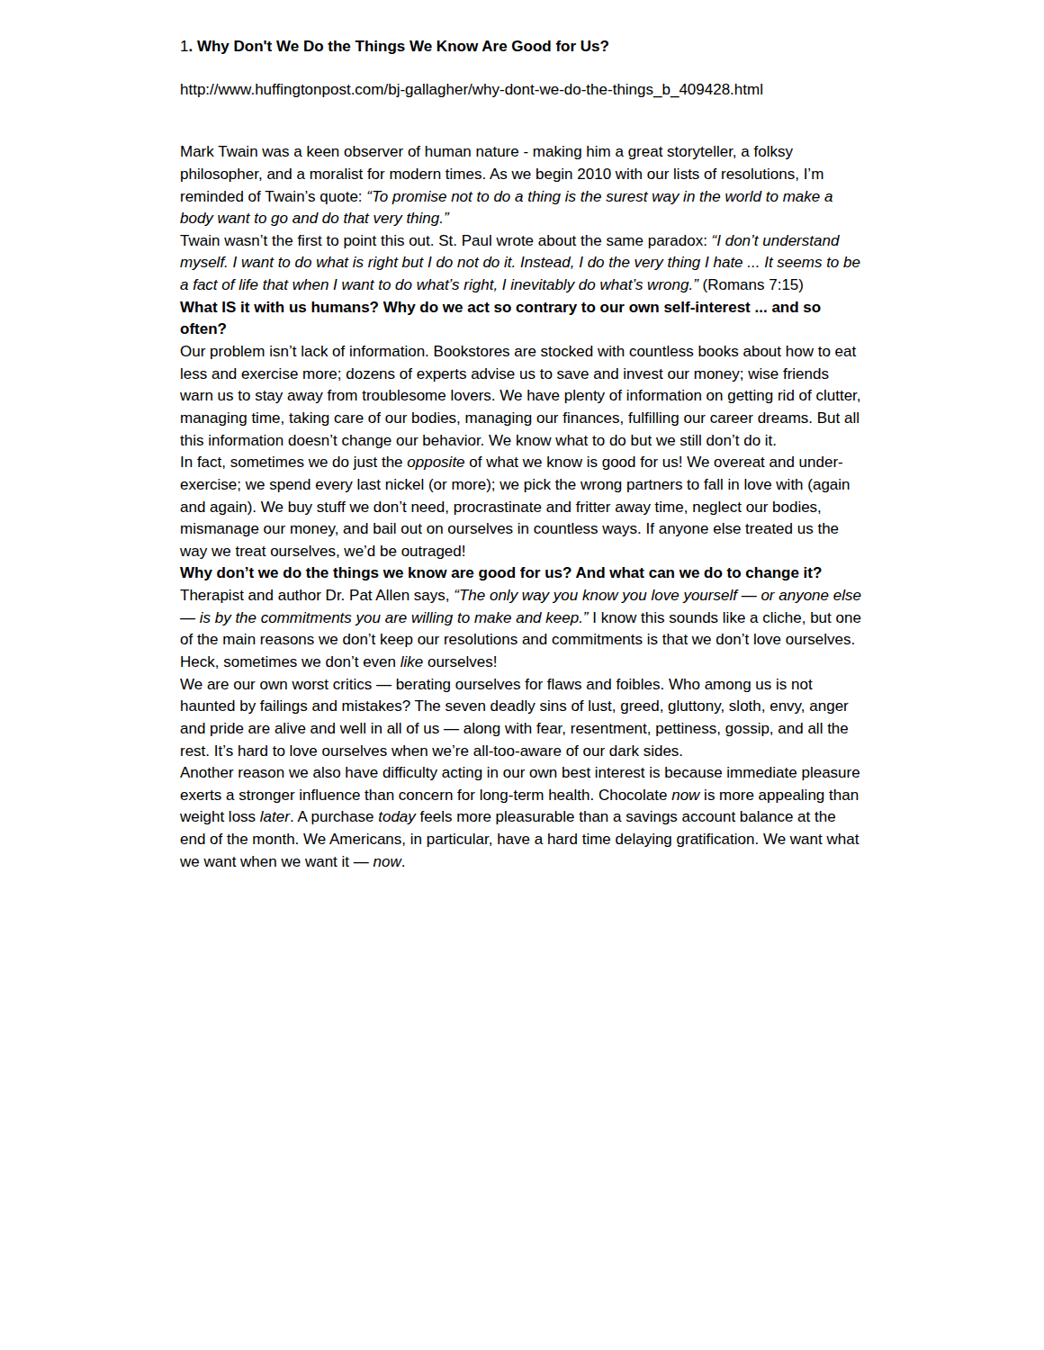1. Why Don't We Do the Things We Know Are Good for Us?
http://www.huffingtonpost.com/bj-gallagher/why-dont-we-do-the-things_b_409428.html
Mark Twain was a keen observer of human nature - making him a great storyteller, a folksy philosopher, and a moralist for modern times. As we begin 2010 with our lists of resolutions, I’m reminded of Twain’s quote: “To promise not to do a thing is the surest way in the world to make a body want to go and do that very thing.”
Twain wasn’t the first to point this out. St. Paul wrote about the same paradox: “I don’t understand myself. I want to do what is right but I do not do it. Instead, I do the very thing I hate ... It seems to be a fact of life that when I want to do what’s right, I inevitably do what’s wrong.” (Romans 7:15)
What IS it with us humans? Why do we act so contrary to our own self-interest ... and so often?
Our problem isn’t lack of information. Bookstores are stocked with countless books about how to eat less and exercise more; dozens of experts advise us to save and invest our money; wise friends warn us to stay away from troublesome lovers. We have plenty of information on getting rid of clutter, managing time, taking care of our bodies, managing our finances, fulfilling our career dreams. But all this information doesn’t change our behavior. We know what to do but we still don’t do it.
In fact, sometimes we do just the opposite of what we know is good for us! We overeat and under-exercise; we spend every last nickel (or more); we pick the wrong partners to fall in love with (again and again). We buy stuff we don’t need, procrastinate and fritter away time, neglect our bodies, mismanage our money, and bail out on ourselves in countless ways. If anyone else treated us the way we treat ourselves, we’d be outraged!
Why don’t we do the things we know are good for us? And what can we do to change it?
Therapist and author Dr. Pat Allen says, “The only way you know you love yourself — or anyone else — is by the commitments you are willing to make and keep.” I know this sounds like a cliche, but one of the main reasons we don’t keep our resolutions and commitments is that we don’t love ourselves. Heck, sometimes we don’t even like ourselves!
We are our own worst critics — berating ourselves for flaws and foibles. Who among us is not haunted by failings and mistakes? The seven deadly sins of lust, greed, gluttony, sloth, envy, anger and pride are alive and well in all of us — along with fear, resentment, pettiness, gossip, and all the rest. It’s hard to love ourselves when we’re all-too-aware of our dark sides.
Another reason we also have difficulty acting in our own best interest is because immediate pleasure exerts a stronger influence than concern for long-term health. Chocolate now is more appealing than weight loss later. A purchase today feels more pleasurable than a savings account balance at the end of the month. We Americans, in particular, have a hard time delaying gratification. We want what we want when we want it — now.